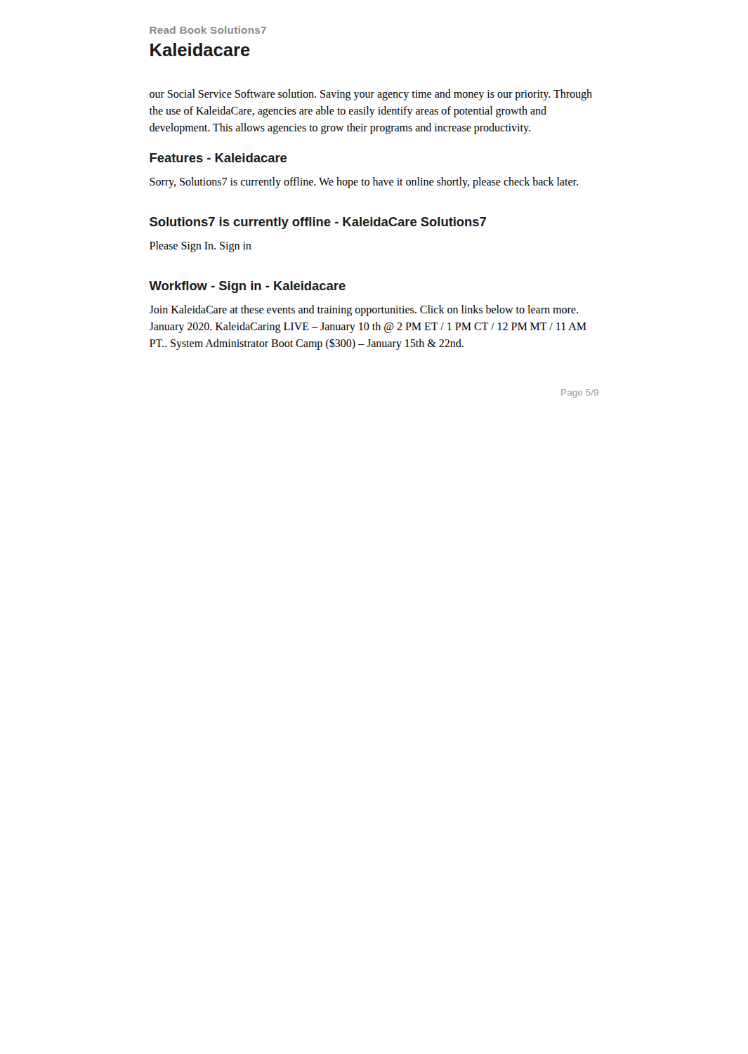Read Book Solutions7
Kaleidacare
our Social Service Software solution. Saving your agency time and money is our priority. Through the use of KaleidaCare, agencies are able to easily identify areas of potential growth and development. This allows agencies to grow their programs and increase productivity.
Features - Kaleidacare
Sorry, Solutions7 is currently offline. We hope to have it online shortly, please check back later.
Solutions7 is currently offline - KaleidaCare Solutions7
Please Sign In. Sign in
Workflow - Sign in - Kaleidacare
Join KaleidaCare at these events and training opportunities. Click on links below to learn more. January 2020. KaleidaCaring LIVE – January 10 th @ 2 PM ET / 1 PM CT / 12 PM MT / 11 AM PT.. System Administrator Boot Camp ($300) – January 15th & 22nd.
Page 5/9